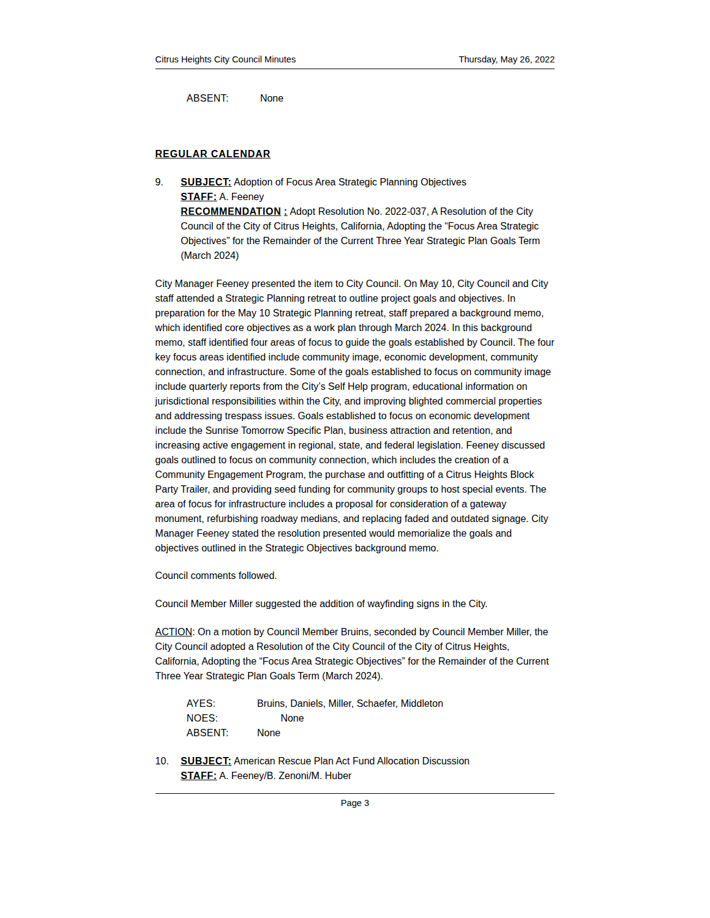Citrus Heights City Council Minutes Thursday, May 26, 2022
ABSENT: None
REGULAR CALENDAR
9.
SUBJECT: Adoption of Focus Area Strategic Planning Objectives
STAFF: A. Feeney
RECOMMENDATION : Adopt Resolution No. 2022-037, A Resolution of the City Council of the City of Citrus Heights, California, Adopting the “Focus Area Strategic Objectives” for the Remainder of the Current Three Year Strategic Plan Goals Term (March 2024)
City Manager Feeney presented the item to City Council. On May 10, City Council and City staff attended a Strategic Planning retreat to outline project goals and objectives. In preparation for the May 10 Strategic Planning retreat, staff prepared a background memo, which identified core objectives as a work plan through March 2024. In this background memo, staff identified four areas of focus to guide the goals established by Council. The four key focus areas identified include community image, economic development, community connection, and infrastructure. Some of the goals established to focus on community image include quarterly reports from the City’s Self Help program, educational information on jurisdictional responsibilities within the City, and improving blighted commercial properties and addressing trespass issues. Goals established to focus on economic development include the Sunrise Tomorrow Specific Plan, business attraction and retention, and increasing active engagement in regional, state, and federal legislation. Feeney discussed goals outlined to focus on community connection, which includes the creation of a Community Engagement Program, the purchase and outfitting of a Citrus Heights Block Party Trailer, and providing seed funding for community groups to host special events. The area of focus for infrastructure includes a proposal for consideration of a gateway monument, refurbishing roadway medians, and replacing faded and outdated signage. City Manager Feeney stated the resolution presented would memorialize the goals and objectives outlined in the Strategic Objectives background memo.
Council comments followed.
Council Member Miller suggested the addition of wayfinding signs in the City.
ACTION: On a motion by Council Member Bruins, seconded by Council Member Miller, the City Council adopted a Resolution of the City Council of the City of Citrus Heights, California, Adopting the “Focus Area Strategic Objectives” for the Remainder of the Current Three Year Strategic Plan Goals Term (March 2024).
AYES: Bruins, Daniels, Miller, Schaefer, Middleton
NOES: None
ABSENT: None
10.
SUBJECT: American Rescue Plan Act Fund Allocation Discussion
STAFF: A. Feeney/B. Zenoni/M. Huber
Page 3